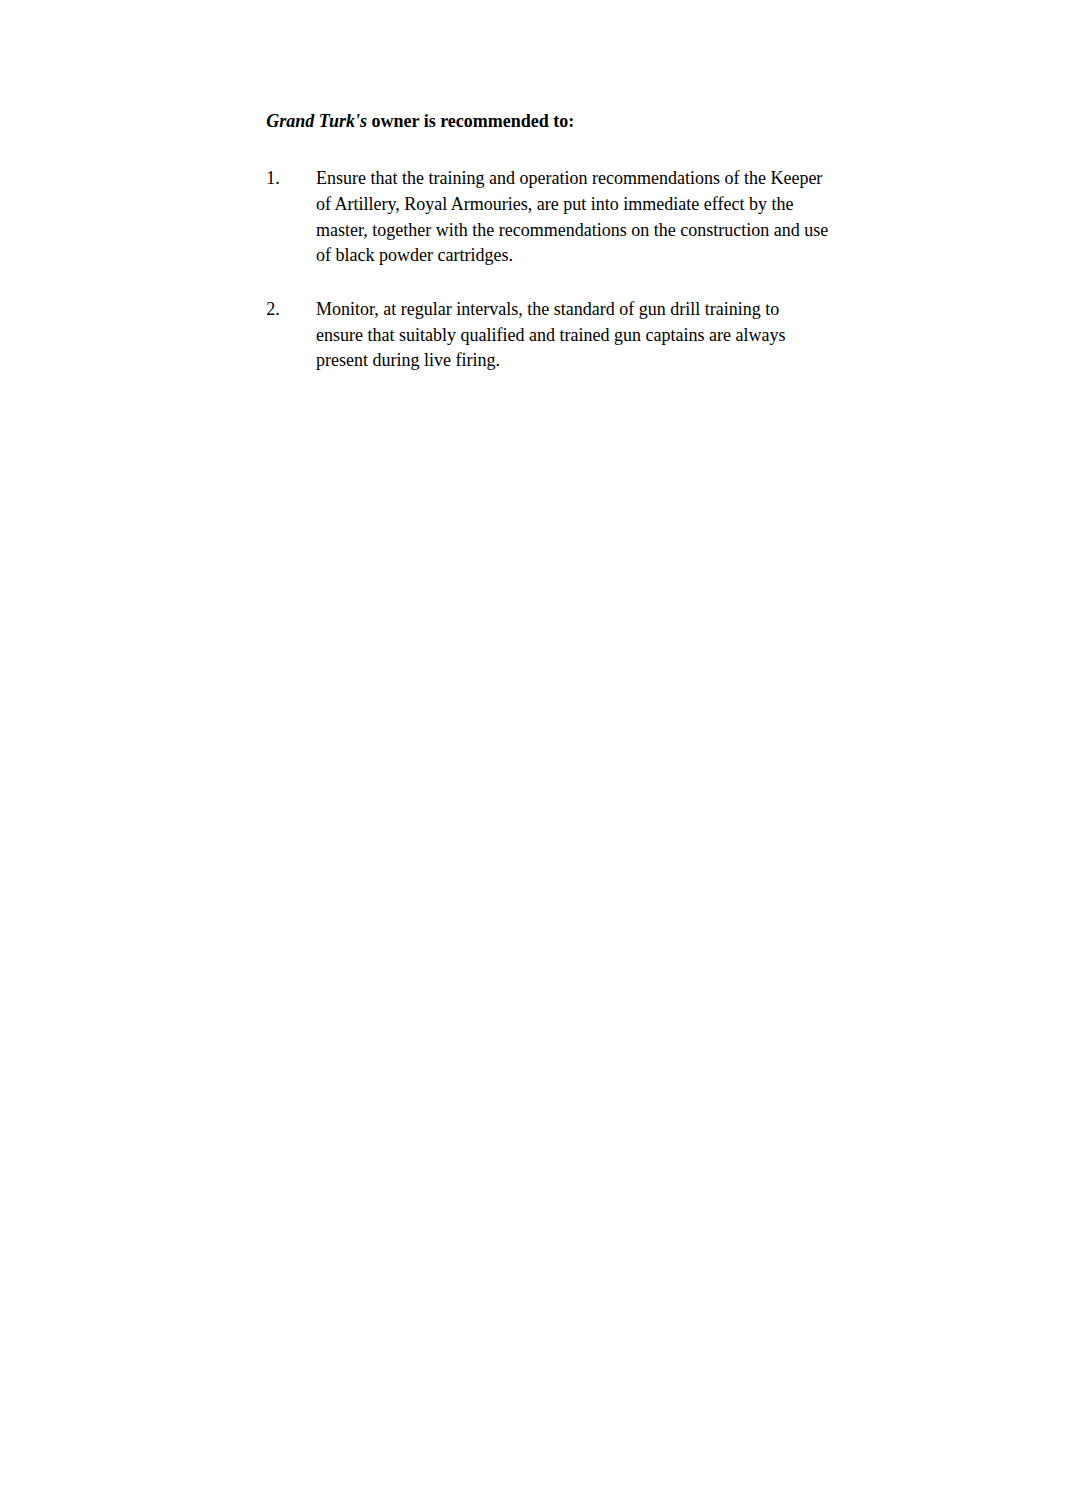Grand Turk's owner is recommended to:
1. Ensure that the training and operation recommendations of the Keeper of Artillery, Royal Armouries, are put into immediate effect by the master, together with the recommendations on the construction and use of black powder cartridges.
2. Monitor, at regular intervals, the standard of gun drill training to ensure that suitably qualified and trained gun captains are always present during live firing.